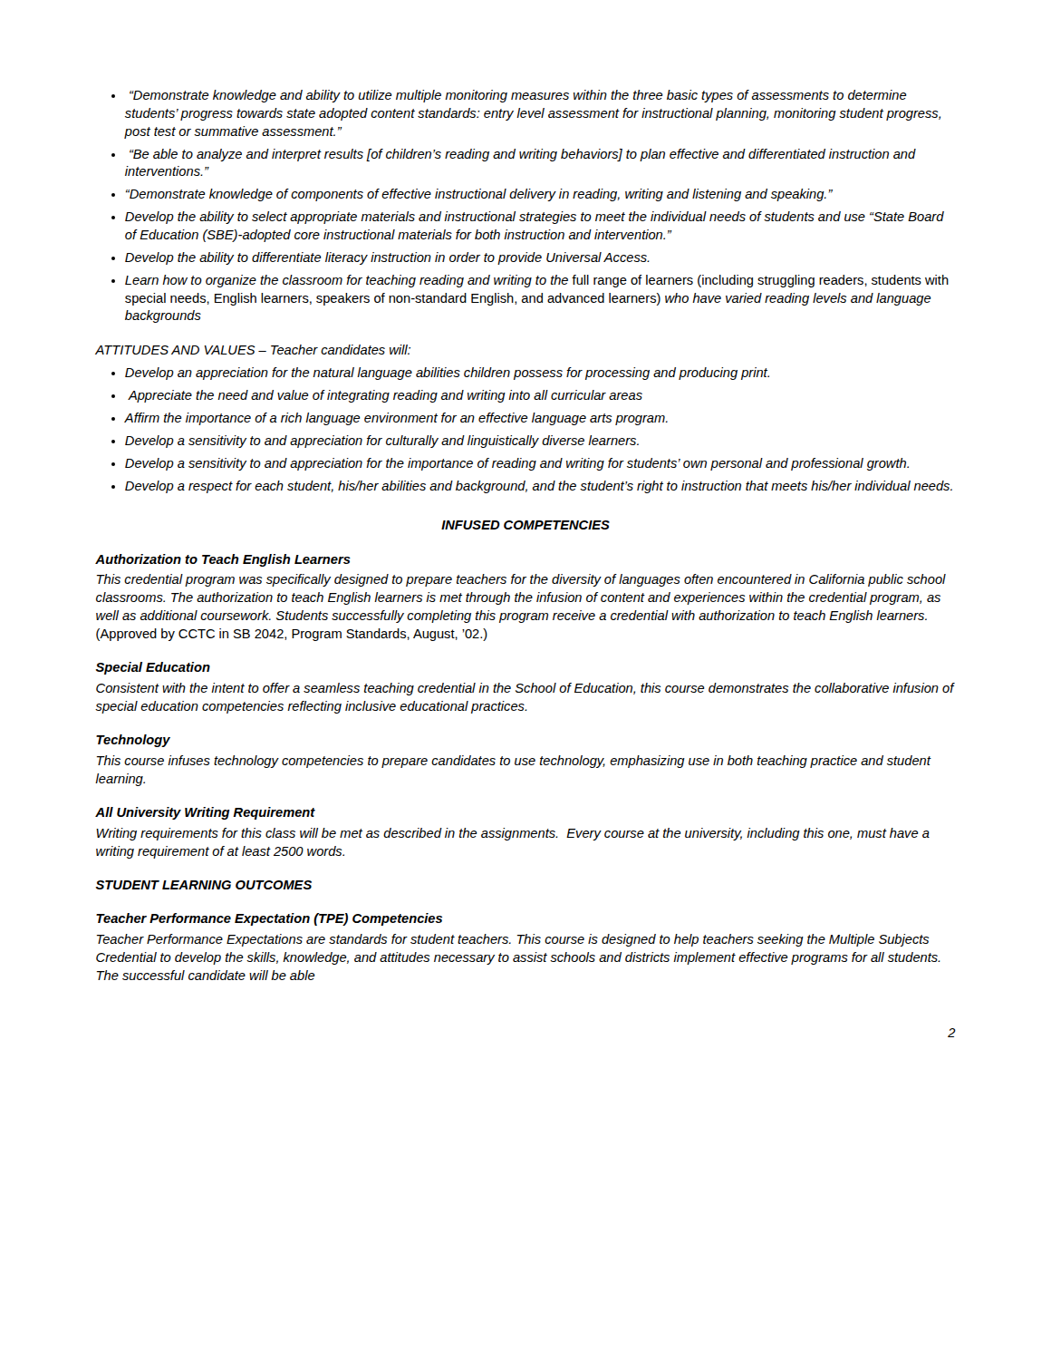“Demonstrate knowledge and ability to utilize multiple monitoring measures within the three basic types of assessments to determine students’ progress towards state adopted content standards: entry level assessment for instructional planning, monitoring student progress, post test or summative assessment.”
“Be able to analyze and interpret results [of children’s reading and writing behaviors] to plan effective and differentiated instruction and interventions.”
“Demonstrate knowledge of components of effective instructional delivery in reading, writing and listening and speaking.”
Develop the ability to select appropriate materials and instructional strategies to meet the individual needs of students and use “State Board of Education (SBE)-adopted core instructional materials for both instruction and intervention.”
Develop the ability to differentiate literacy instruction in order to provide Universal Access.
Learn how to organize the classroom for teaching reading and writing to the full range of learners (including struggling readers, students with special needs, English learners, speakers of non-standard English, and advanced learners) who have varied reading levels and language backgrounds
ATTITUDES AND VALUES – Teacher candidates will:
Develop an appreciation for the natural language abilities children possess for processing and producing print.
Appreciate the need and value of integrating reading and writing into all curricular areas
Affirm the importance of a rich language environment for an effective language arts program.
Develop a sensitivity to and appreciation for culturally and linguistically diverse learners.
Develop a sensitivity to and appreciation for the importance of reading and writing for students’ own personal and professional growth.
Develop a respect for each student, his/her abilities and background, and the student’s right to instruction that meets his/her individual needs.
INFUSED COMPETENCIES
Authorization to Teach English Learners
This credential program was specifically designed to prepare teachers for the diversity of languages often encountered in California public school classrooms. The authorization to teach English learners is met through the infusion of content and experiences within the credential program, as well as additional coursework. Students successfully completing this program receive a credential with authorization to teach English learners. (Approved by CCTC in SB 2042, Program Standards, August, ’02.)
Special Education
Consistent with the intent to offer a seamless teaching credential in the School of Education, this course demonstrates the collaborative infusion of special education competencies reflecting inclusive educational practices.
Technology
This course infuses technology competencies to prepare candidates to use technology, emphasizing use in both teaching practice and student learning.
All University Writing Requirement
Writing requirements for this class will be met as described in the assignments. Every course at the university, including this one, must have a writing requirement of at least 2500 words.
STUDENT LEARNING OUTCOMES
Teacher Performance Expectation (TPE) Competencies
Teacher Performance Expectations are standards for student teachers. This course is designed to help teachers seeking the Multiple Subjects Credential to develop the skills, knowledge, and attitudes necessary to assist schools and districts implement effective programs for all students. The successful candidate will be able
2